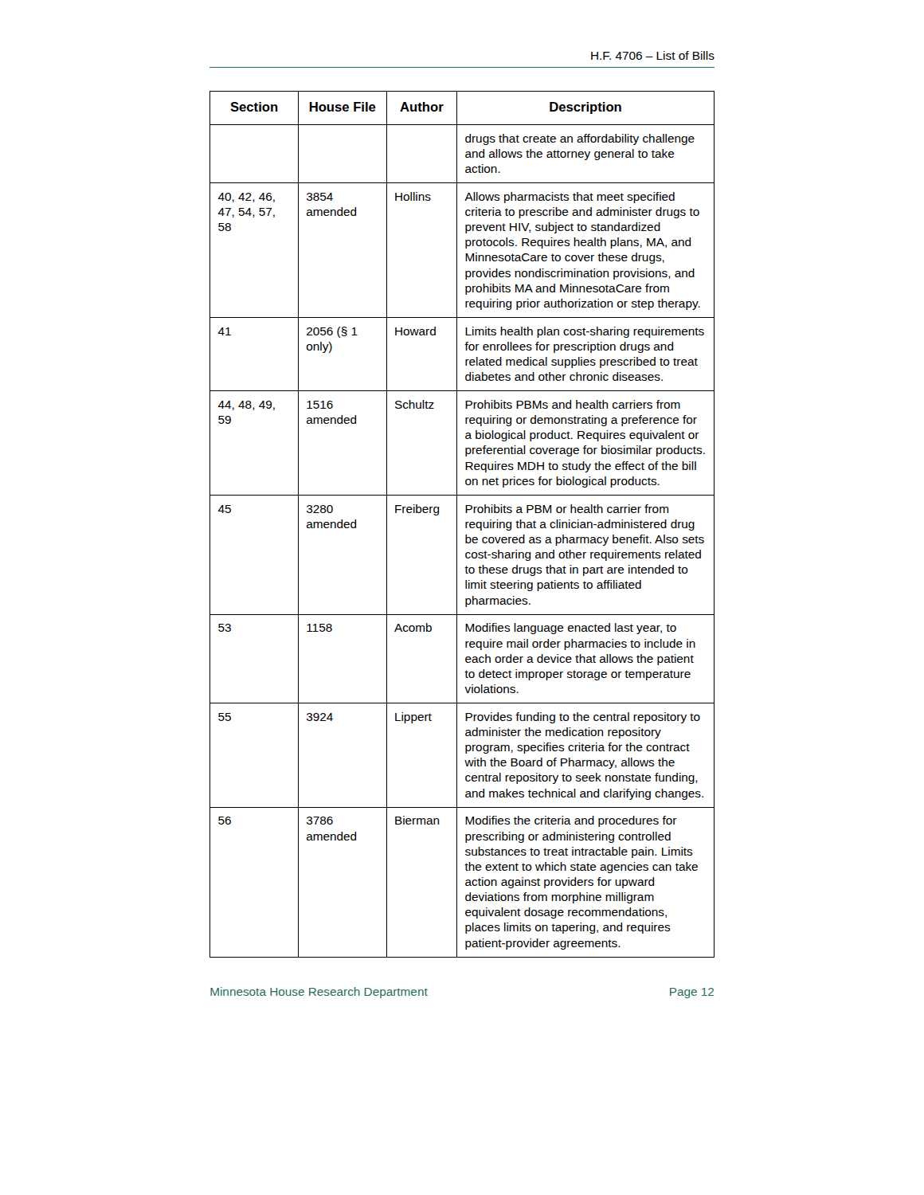H.F. 4706 – List of Bills
| Section | House File | Author | Description |
| --- | --- | --- | --- |
| | | | drugs that create an affordability challenge and allows the attorney general to take action. |
| 40, 42, 46, 47, 54, 57, 58 | 3854 amended | Hollins | Allows pharmacists that meet specified criteria to prescribe and administer drugs to prevent HIV, subject to standardized protocols. Requires health plans, MA, and MinnesotaCare to cover these drugs, provides nondiscrimination provisions, and prohibits MA and MinnesotaCare from requiring prior authorization or step therapy. |
| 41 | 2056 (§ 1 only) | Howard | Limits health plan cost-sharing requirements for enrollees for prescription drugs and related medical supplies prescribed to treat diabetes and other chronic diseases. |
| 44, 48, 49, 59 | 1516 amended | Schultz | Prohibits PBMs and health carriers from requiring or demonstrating a preference for a biological product. Requires equivalent or preferential coverage for biosimilar products. Requires MDH to study the effect of the bill on net prices for biological products. |
| 45 | 3280 amended | Freiberg | Prohibits a PBM or health carrier from requiring that a clinician-administered drug be covered as a pharmacy benefit. Also sets cost-sharing and other requirements related to these drugs that in part are intended to limit steering patients to affiliated pharmacies. |
| 53 | 1158 | Acomb | Modifies language enacted last year, to require mail order pharmacies to include in each order a device that allows the patient to detect improper storage or temperature violations. |
| 55 | 3924 | Lippert | Provides funding to the central repository to administer the medication repository program, specifies criteria for the contract with the Board of Pharmacy, allows the central repository to seek nonstate funding, and makes technical and clarifying changes. |
| 56 | 3786 amended | Bierman | Modifies the criteria and procedures for prescribing or administering controlled substances to treat intractable pain. Limits the extent to which state agencies can take action against providers for upward deviations from morphine milligram equivalent dosage recommendations, places limits on tapering, and requires patient-provider agreements. |
Minnesota House Research Department Page 12